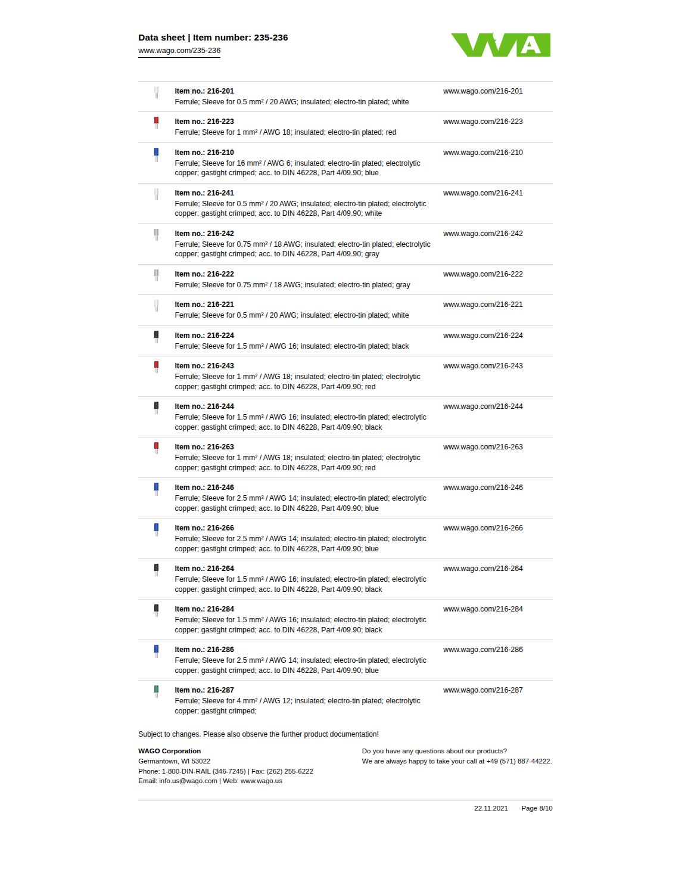Data sheet | Item number: 235-236
www.wago.com/235-236
| | Item no.: 216-201 Ferrule; Sleeve for 0.5 mm² / 20 AWG; insulated; electro-tin plated; white | www.wago.com/216-201 |
| | Item no.: 216-223 Ferrule; Sleeve for 1 mm² / AWG 18; insulated; electro-tin plated; red | www.wago.com/216-223 |
| | Item no.: 216-210 Ferrule; Sleeve for 16 mm² / AWG 6; insulated; electro-tin plated; electrolytic copper; gastight crimped; acc. to DIN 46228, Part 4/09.90; blue | www.wago.com/216-210 |
| | Item no.: 216-241 Ferrule; Sleeve for 0.5 mm² / 20 AWG; insulated; electro-tin plated; electrolytic copper; gastight crimped; acc. to DIN 46228, Part 4/09.90; white | www.wago.com/216-241 |
| | Item no.: 216-242 Ferrule; Sleeve for 0.75 mm² / 18 AWG; insulated; electro-tin plated; electrolytic copper; gastight crimped; acc. to DIN 46228, Part 4/09.90; gray | www.wago.com/216-242 |
| | Item no.: 216-222 Ferrule; Sleeve for 0.75 mm² / 18 AWG; insulated; electro-tin plated; gray | www.wago.com/216-222 |
| | Item no.: 216-221 Ferrule; Sleeve for 0.5 mm² / 20 AWG; insulated; electro-tin plated; white | www.wago.com/216-221 |
| | Item no.: 216-224 Ferrule; Sleeve for 1.5 mm² / AWG 16; insulated; electro-tin plated; black | www.wago.com/216-224 |
| | Item no.: 216-243 Ferrule; Sleeve for 1 mm² / AWG 18; insulated; electro-tin plated; electrolytic copper; gastight crimped; acc. to DIN 46228, Part 4/09.90; red | www.wago.com/216-243 |
| | Item no.: 216-244 Ferrule; Sleeve for 1.5 mm² / AWG 16; insulated; electro-tin plated; electrolytic copper; gastight crimped; acc. to DIN 46228, Part 4/09.90; black | www.wago.com/216-244 |
| | Item no.: 216-263 Ferrule; Sleeve for 1 mm² / AWG 18; insulated; electro-tin plated; electrolytic copper; gastight crimped; acc. to DIN 46228, Part 4/09.90; red | www.wago.com/216-263 |
| | Item no.: 216-246 Ferrule; Sleeve for 2.5 mm² / AWG 14; insulated; electro-tin plated; electrolytic copper; gastight crimped; acc. to DIN 46228, Part 4/09.90; blue | www.wago.com/216-246 |
| | Item no.: 216-266 Ferrule; Sleeve for 2.5 mm² / AWG 14; insulated; electro-tin plated; electrolytic copper; gastight crimped; acc. to DIN 46228, Part 4/09.90; blue | www.wago.com/216-266 |
| | Item no.: 216-264 Ferrule; Sleeve for 1.5 mm² / AWG 16; insulated; electro-tin plated; electrolytic copper; gastight crimped; acc. to DIN 46228, Part 4/09.90; black | www.wago.com/216-264 |
| | Item no.: 216-284 Ferrule; Sleeve for 1.5 mm² / AWG 16; insulated; electro-tin plated; electrolytic copper; gastight crimped; acc. to DIN 46228, Part 4/09.90; black | www.wago.com/216-284 |
| | Item no.: 216-286 Ferrule; Sleeve for 2.5 mm² / AWG 14; insulated; electro-tin plated; electrolytic copper; gastight crimped; acc. to DIN 46228, Part 4/09.90; blue | www.wago.com/216-286 |
| | Item no.: 216-287 Ferrule; Sleeve for 4 mm² / AWG 12; insulated; electro-tin plated; electrolytic copper; gastight crimped; | www.wago.com/216-287 |
Subject to changes. Please also observe the further product documentation!
WAGO Corporation
Germantown, WI 53022
Phone: 1-800-DIN-RAIL (346-7245) | Fax: (262) 255-6222
Email: info.us@wago.com | Web: www.wago.us
Do you have any questions about our products?
We are always happy to take your call at +49 (571) 887-44222.
22.11.2021 Page 8/10